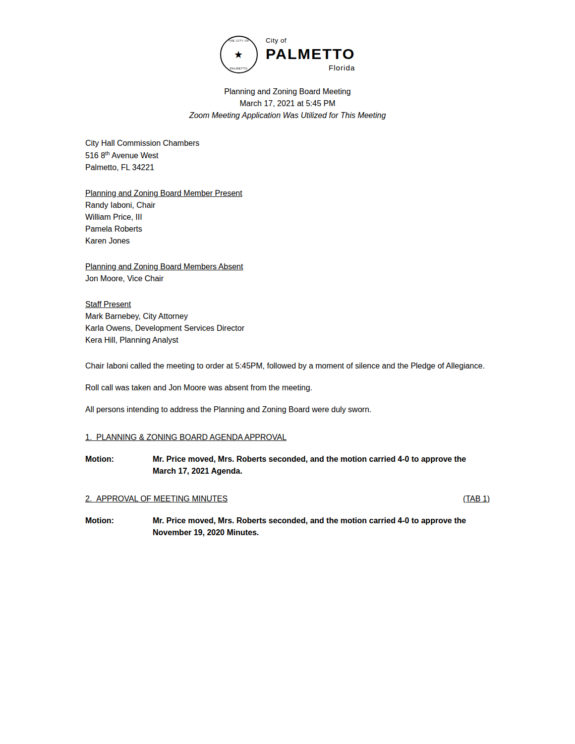THE CITY OF ★ PALMETTO
City of
PALMETTO
Florida
Planning and Zoning Board Meeting
March 17, 2021 at 5:45 PM
Zoom Meeting Application Was Utilized for This Meeting
City Hall Commission Chambers
516 8th Avenue West
Palmetto, FL 34221
Planning and Zoning Board Member Present
Randy Iaboni, Chair
William Price, III
Pamela Roberts
Karen Jones
Planning and Zoning Board Members Absent
Jon Moore, Vice Chair
Staff Present
Mark Barnebey, City Attorney
Karla Owens, Development Services Director
Kera Hill, Planning Analyst
Chair Iaboni called the meeting to order at 5:45PM, followed by a moment of silence and the Pledge of Allegiance.
Roll call was taken and Jon Moore was absent from the meeting.
All persons intending to address the Planning and Zoning Board were duly sworn.
1. PLANNING & ZONING BOARD AGENDA APPROVAL
Motion:
Mr. Price moved, Mrs. Roberts seconded, and the motion carried 4-0 to approve the March 17, 2021 Agenda.
2. APPROVAL OF MEETING MINUTES(TAB 1)
Motion:
Mr. Price moved, Mrs. Roberts seconded, and the motion carried 4-0 to approve the November 19, 2020 Minutes.